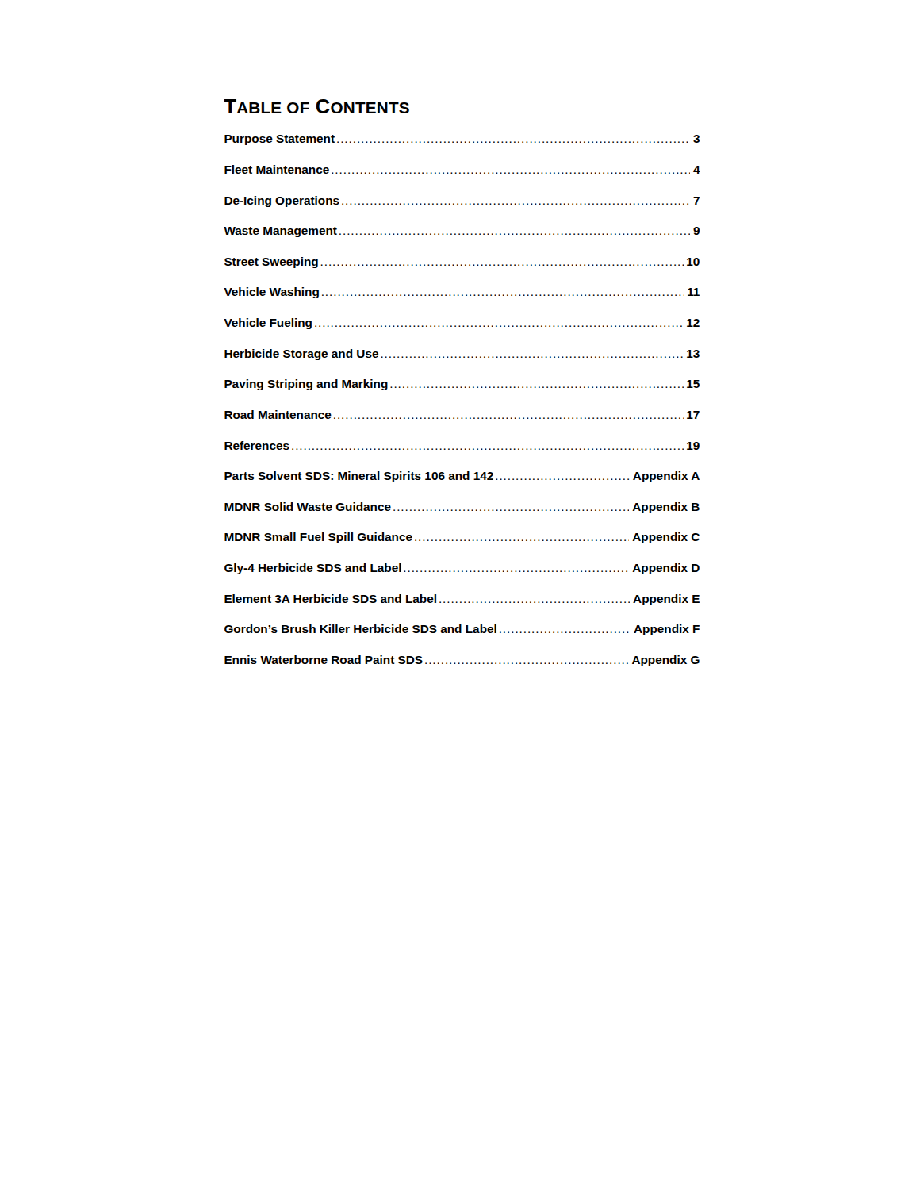TABLE OF CONTENTS
Purpose Statement .................................................................................................................. 3
Fleet Maintenance ................................................................................................................. 4
De-Icing Operations .............................................................................................................. 7
Waste Management .............................................................................................................. 9
Street Sweeping ................................................................................................................ 10
Vehicle Washing ............................................................................................................... 11
Vehicle Fueling ................................................................................................................. 12
Herbicide Storage and Use ..................................................................................................... 13
Paving Striping and Marking .................................................................................................. 15
Road Maintenance .............................................................................................................. 17
References ....................................................................................................................... 19
Parts Solvent SDS: Mineral Spirits 106 and 142 ............................................................ Appendix A
MDNR Solid Waste Guidance .......................................................................................... Appendix B
MDNR Small Fuel Spill Guidance .................................................................................. Appendix C
Gly-4 Herbicide SDS and Label ..................................................................................... Appendix D
Element 3A Herbicide SDS and Label ............................................................................ Appendix E
Gordon’s Brush Killer Herbicide SDS and Label ............................................................. Appendix F
Ennis Waterborne Road Paint SDS .............................................................................. Appendix G